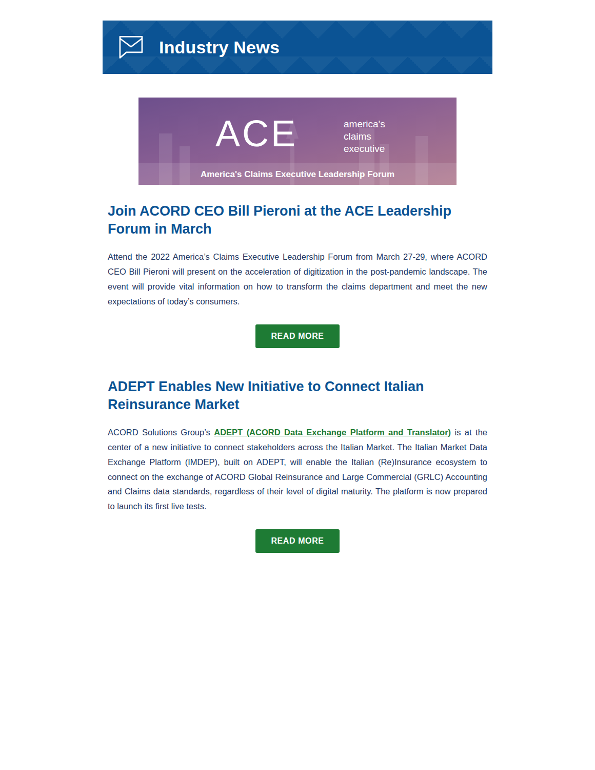Industry News
ACE america's claims executive America's Claims Executive Leadership Forum
Join ACORD CEO Bill Pieroni at the ACE Leadership Forum in March
Attend the 2022 America’s Claims Executive Leadership Forum from March 27-29, where ACORD CEO Bill Pieroni will present on the acceleration of digitization in the post-pandemic landscape. The event will provide vital information on how to transform the claims department and meet the new expectations of today’s consumers.
READ MORE
ADEPT Enables New Initiative to Connect Italian Reinsurance Market
ACORD Solutions Group’s ADEPT (ACORD Data Exchange Platform and Translator) is at the center of a new initiative to connect stakeholders across the Italian Market. The Italian Market Data Exchange Platform (IMDEP), built on ADEPT, will enable the Italian (Re)Insurance ecosystem to connect on the exchange of ACORD Global Reinsurance and Large Commercial (GRLC) Accounting and Claims data standards, regardless of their level of digital maturity. The platform is now prepared to launch its first live tests.
READ MORE